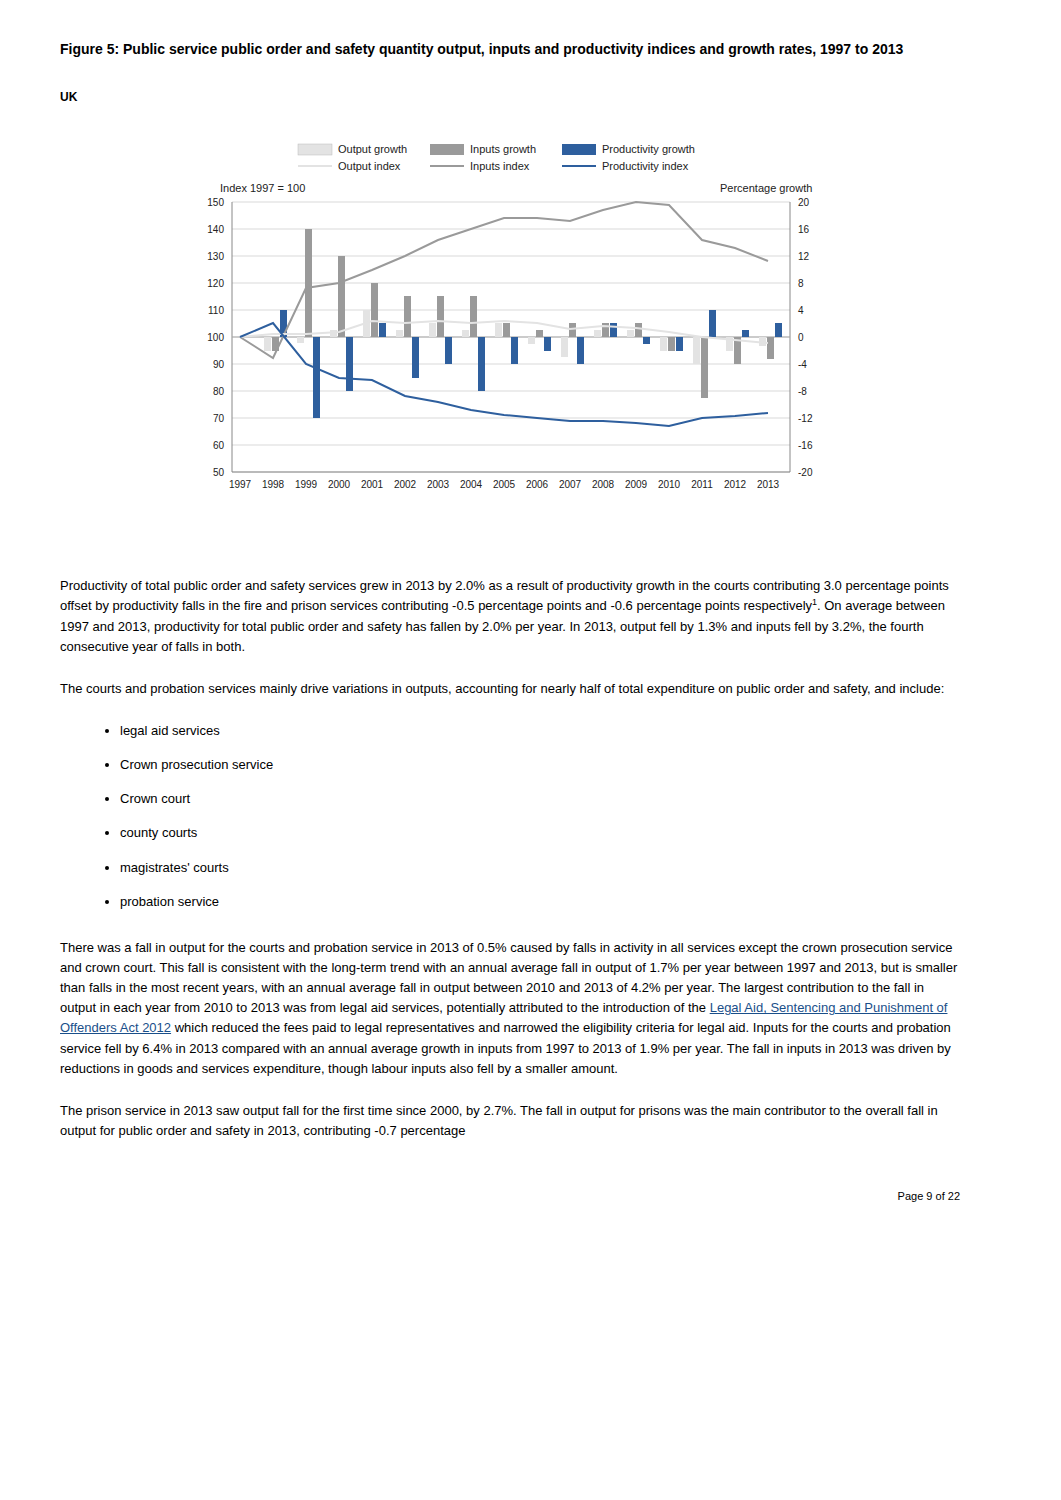Figure 5: Public service public order and safety quantity output, inputs and productivity indices and growth rates, 1997 to 2013
UK
Output growth Inputs growth Productivity growth Output index Inputs index Productivity index Index 1997 = 100 Percentage growth 150 140 130 120 110 100 90 80 70 60 50 20 16 12 8 4 0 -4 -8 -12 -16 -20 1997 1998 1999 2000 2001 2002 2003 2004 2005 2006 2007 2008 2009 2010 2011 2012 2013
Productivity of total public order and safety services grew in 2013 by 2.0% as a result of productivity growth in the courts contributing 3.0 percentage points offset by productivity falls in the fire and prison services contributing -0.5 percentage points and -0.6 percentage points respectively1. On average between 1997 and 2013, productivity for total public order and safety has fallen by 2.0% per year. In 2013, output fell by 1.3% and inputs fell by 3.2%, the fourth consecutive year of falls in both.
The courts and probation services mainly drive variations in outputs, accounting for nearly half of total expenditure on public order and safety, and include:
legal aid services
Crown prosecution service
Crown court
county courts
magistrates' courts
probation service
There was a fall in output for the courts and probation service in 2013 of 0.5% caused by falls in activity in all services except the crown prosecution service and crown court. This fall is consistent with the long-term trend with an annual average fall in output of 1.7% per year between 1997 and 2013, but is smaller than falls in the most recent years, with an annual average fall in output between 2010 and 2013 of 4.2% per year. The largest contribution to the fall in output in each year from 2010 to 2013 was from legal aid services, potentially attributed to the introduction of the Legal Aid, Sentencing and Punishment of Offenders Act 2012 which reduced the fees paid to legal representatives and narrowed the eligibility criteria for legal aid. Inputs for the courts and probation service fell by 6.4% in 2013 compared with an annual average growth in inputs from 1997 to 2013 of 1.9% per year. The fall in inputs in 2013 was driven by reductions in goods and services expenditure, though labour inputs also fell by a smaller amount.
The prison service in 2013 saw output fall for the first time since 2000, by 2.7%. The fall in output for prisons was the main contributor to the overall fall in output for public order and safety in 2013, contributing -0.7 percentage
Page 9 of 22